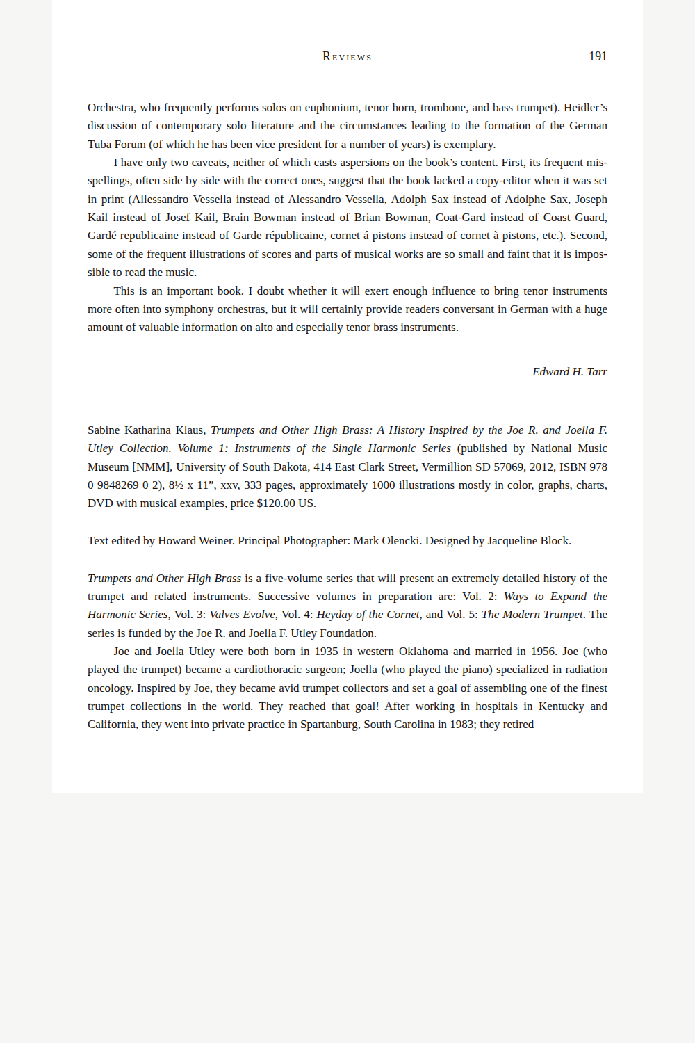Reviews 191
Orchestra, who frequently performs solos on euphonium, tenor horn, trombone, and bass trumpet). Heidler’s discussion of contemporary solo literature and the circumstances leading to the formation of the German Tuba Forum (of which he has been vice president for a number of years) is exemplary.
I have only two caveats, neither of which casts aspersions on the book’s content. First, its frequent misspellings, often side by side with the correct ones, suggest that the book lacked a copy-editor when it was set in print (Allessandro Vessella instead of Alessandro Vessella, Adolph Sax instead of Adolphe Sax, Joseph Kail instead of Josef Kail, Brain Bowman instead of Brian Bowman, Coat-Gard instead of Coast Guard, Gardé republicaine instead of Garde républicaine, cornet á pistons instead of cornet à pistons, etc.). Second, some of the frequent illustrations of scores and parts of musical works are so small and faint that it is impossible to read the music.
This is an important book. I doubt whether it will exert enough influence to bring tenor instruments more often into symphony orchestras, but it will certainly provide readers conversant in German with a huge amount of valuable information on alto and especially tenor brass instruments.
Edward H. Tarr
Sabine Katharina Klaus, Trumpets and Other High Brass: A History Inspired by the Joe R. and Joella F. Utley Collection. Volume 1: Instruments of the Single Harmonic Series (published by National Music Museum [NMM], University of South Dakota, 414 East Clark Street, Vermillion SD 57069, 2012, ISBN 978 0 9848269 0 2), 8½ x 11”, xxv, 333 pages, approximately 1000 illustrations mostly in color, graphs, charts, DVD with musical examples, price $120.00 US.
Text edited by Howard Weiner. Principal Photographer: Mark Olencki. Designed by Jacqueline Block.
Trumpets and Other High Brass is a five-volume series that will present an extremely detailed history of the trumpet and related instruments. Successive volumes in preparation are: Vol. 2: Ways to Expand the Harmonic Series, Vol. 3: Valves Evolve, Vol. 4: Heyday of the Cornet, and Vol. 5: The Modern Trumpet. The series is funded by the Joe R. and Joella F. Utley Foundation.
Joe and Joella Utley were both born in 1935 in western Oklahoma and married in 1956. Joe (who played the trumpet) became a cardiothoracic surgeon; Joella (who played the piano) specialized in radiation oncology. Inspired by Joe, they became avid trumpet collectors and set a goal of assembling one of the finest trumpet collections in the world. They reached that goal! After working in hospitals in Kentucky and California, they went into private practice in Spartanburg, South Carolina in 1983; they retired